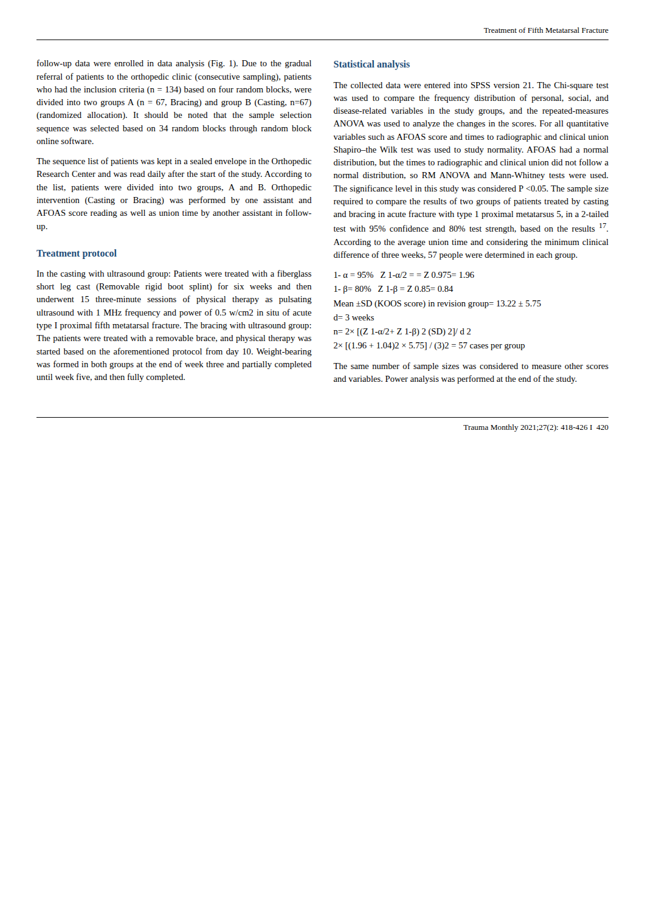Treatment of Fifth Metatarsal Fracture
follow-up data were enrolled in data analysis (Fig. 1). Due to the gradual referral of patients to the orthopedic clinic (consecutive sampling), patients who had the inclusion criteria (n = 134) based on four random blocks, were divided into two groups A (n = 67, Bracing) and group B (Casting, n=67) (randomized allocation). It should be noted that the sample selection sequence was selected based on 34 random blocks through random block online software.
The sequence list of patients was kept in a sealed envelope in the Orthopedic Research Center and was read daily after the start of the study. According to the list, patients were divided into two groups, A and B. Orthopedic intervention (Casting or Bracing) was performed by one assistant and AFOAS score reading as well as union time by another assistant in follow-up.
Treatment protocol
In the casting with ultrasound group: Patients were treated with a fiberglass short leg cast (Removable rigid boot splint) for six weeks and then underwent 15 three-minute sessions of physical therapy as pulsating ultrasound with 1 MHz frequency and power of 0.5 w/cm2 in situ of acute type I proximal fifth metatarsal fracture. The bracing with ultrasound group: The patients were treated with a removable brace, and physical therapy was started based on the aforementioned protocol from day 10. Weight-bearing was formed in both groups at the end of week three and partially completed until week five, and then fully completed.
Statistical analysis
The collected data were entered into SPSS version 21. The Chi-square test was used to compare the frequency distribution of personal, social, and disease-related variables in the study groups, and the repeated-measures ANOVA was used to analyze the changes in the scores. For all quantitative variables such as AFOAS score and times to radiographic and clinical union Shapiro–the Wilk test was used to study normality. AFOAS had a normal distribution, but the times to radiographic and clinical union did not follow a normal distribution, so RM ANOVA and Mann-Whitney tests were used. The significance level in this study was considered P <0.05. The sample size required to compare the results of two groups of patients treated by casting and bracing in acute fracture with type 1 proximal metatarsus 5, in a 2-tailed test with 95% confidence and 80% test strength, based on the results 17. According to the average union time and considering the minimum clinical difference of three weeks, 57 people were determined in each group.
1- α = 95% Z 1-α/2 = = Z 0.975= 1.96
1- β= 80% Z 1-β = Z 0.85= 0.84
Mean ±SD (KOOS score) in revision group= 13.22 ± 5.75
d= 3 weeks
n= 2× [(Z 1-α/2+ Z 1-β) 2 (SD) 2]/ d 2
2× [(1.96 + 1.04)2 × 5.75] / (3)2 = 57 cases per group
The same number of sample sizes was considered to measure other scores and variables. Power analysis was performed at the end of the study.
Trauma Monthly 2021;27(2): 418-426 I 420